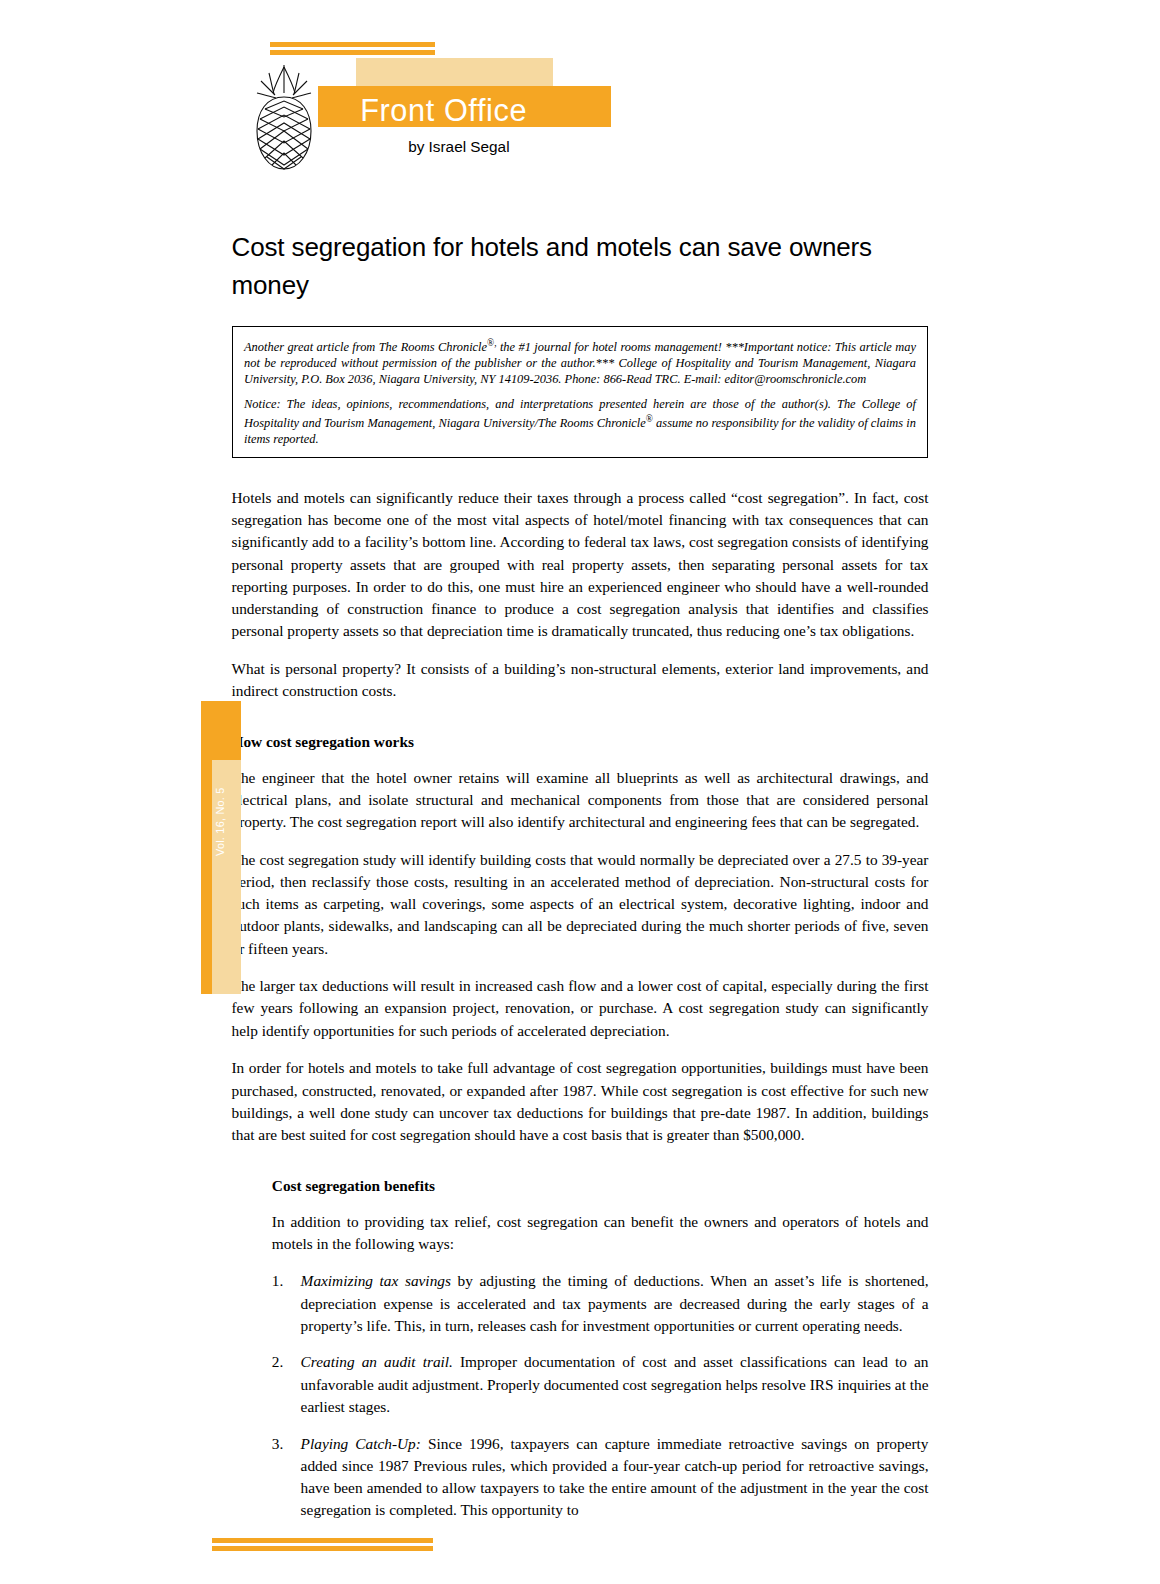Front Office
by Israel Segal
Cost segregation for hotels and motels can save owners money
Another great article from The Rooms Chronicle®, the #1 journal for hotel rooms management! ***Important notice: This article may not be reproduced without permission of the publisher or the author.*** College of Hospitality and Tourism Management, Niagara University, P.O. Box 2036, Niagara University, NY 14109-2036. Phone: 866-Read TRC. E-mail: editor@roomschronicle.com
Notice: The ideas, opinions, recommendations, and interpretations presented herein are those of the author(s). The College of Hospitality and Tourism Management, Niagara University/The Rooms Chronicle® assume no responsibility for the validity of claims in items reported.
Hotels and motels can significantly reduce their taxes through a process called “cost segregation”. In fact, cost segregation has become one of the most vital aspects of hotel/motel financing with tax consequences that can significantly add to a facility’s bottom line. According to federal tax laws, cost segregation consists of identifying personal property assets that are grouped with real property assets, then separating personal assets for tax reporting purposes. In order to do this, one must hire an experienced engineer who should have a well-rounded understanding of construction finance to produce a cost segregation analysis that identifies and classifies personal property assets so that depreciation time is dramatically truncated, thus reducing one’s tax obligations.
What is personal property? It consists of a building’s non-structural elements, exterior land improvements, and indirect construction costs.
How cost segregation works
The engineer that the hotel owner retains will examine all blueprints as well as architectural drawings, and electrical plans, and isolate structural and mechanical components from those that are considered personal property. The cost segregation report will also identify architectural and engineering fees that can be segregated.
The cost segregation study will identify building costs that would normally be depreciated over a 27.5 to 39-year period, then reclassify those costs, resulting in an accelerated method of depreciation. Non-structural costs for such items as carpeting, wall coverings, some aspects of an electrical system, decorative lighting, indoor and outdoor plants, sidewalks, and landscaping can all be depreciated during the much shorter periods of five, seven or fifteen years.
The larger tax deductions will result in increased cash flow and a lower cost of capital, especially during the first few years following an expansion project, renovation, or purchase. A cost segregation study can significantly help identify opportunities for such periods of accelerated depreciation.
In order for hotels and motels to take full advantage of cost segregation opportunities, buildings must have been purchased, constructed, renovated, or expanded after 1987. While cost segregation is cost effective for such new buildings, a well done study can uncover tax deductions for buildings that pre-date 1987. In addition, buildings that are best suited for cost segregation should have a cost basis that is greater than $500,000.
Cost segregation benefits
In addition to providing tax relief, cost segregation can benefit the owners and operators of hotels and motels in the following ways:
Maximizing tax savings by adjusting the timing of deductions. When an asset’s life is shortened, depreciation expense is accelerated and tax payments are decreased during the early stages of a property’s life. This, in turn, releases cash for investment opportunities or current operating needs.
Creating an audit trail. Improper documentation of cost and asset classifications can lead to an unfavorable audit adjustment. Properly documented cost segregation helps resolve IRS inquiries at the earliest stages.
Playing Catch-Up: Since 1996, taxpayers can capture immediate retroactive savings on property added since 1987 Previous rules, which provided a four-year catch-up period for retroactive savings, have been amended to allow taxpayers to take the entire amount of the adjustment in the year the cost segregation is completed. This opportunity to
Vol. 16, No. 5